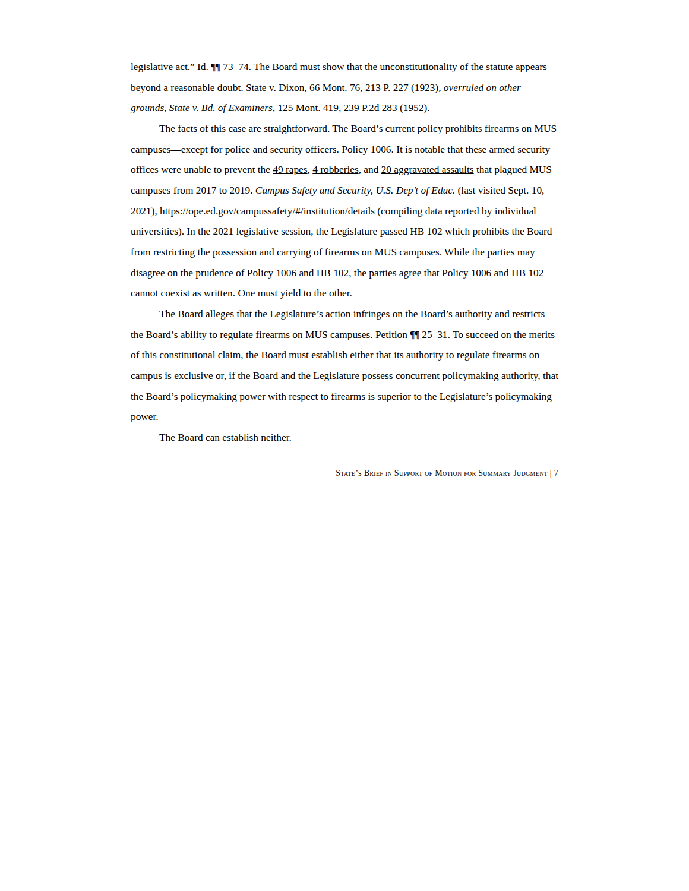legislative act.” Id. ¶¶ 73–74. The Board must show that the unconstitutionality of the statute appears beyond a reasonable doubt. State v. Dixon, 66 Mont. 76, 213 P. 227 (1923), overruled on other grounds, State v. Bd. of Examiners, 125 Mont. 419, 239 P.2d 283 (1952).
The facts of this case are straightforward. The Board’s current policy prohibits firearms on MUS campuses—except for police and security officers. Policy 1006. It is notable that these armed security offices were unable to prevent the 49 rapes, 4 robberies, and 20 aggravated assaults that plagued MUS campuses from 2017 to 2019. Campus Safety and Security, U.S. Dep’t of Educ. (last visited Sept. 10, 2021), https://ope.ed.gov/campussafety/#/institution/details (compiling data reported by individual universities). In the 2021 legislative session, the Legislature passed HB 102 which prohibits the Board from restricting the possession and carrying of firearms on MUS campuses. While the parties may disagree on the prudence of Policy 1006 and HB 102, the parties agree that Policy 1006 and HB 102 cannot coexist as written. One must yield to the other.
The Board alleges that the Legislature’s action infringes on the Board’s authority and restricts the Board’s ability to regulate firearms on MUS campuses. Petition ¶¶ 25–31. To succeed on the merits of this constitutional claim, the Board must establish either that its authority to regulate firearms on campus is exclusive or, if the Board and the Legislature possess concurrent policymaking authority, that the Board’s policymaking power with respect to firearms is superior to the Legislature’s policymaking power.
The Board can establish neither.
State’s Brief in Support of Motion for Summary Judgment | 7